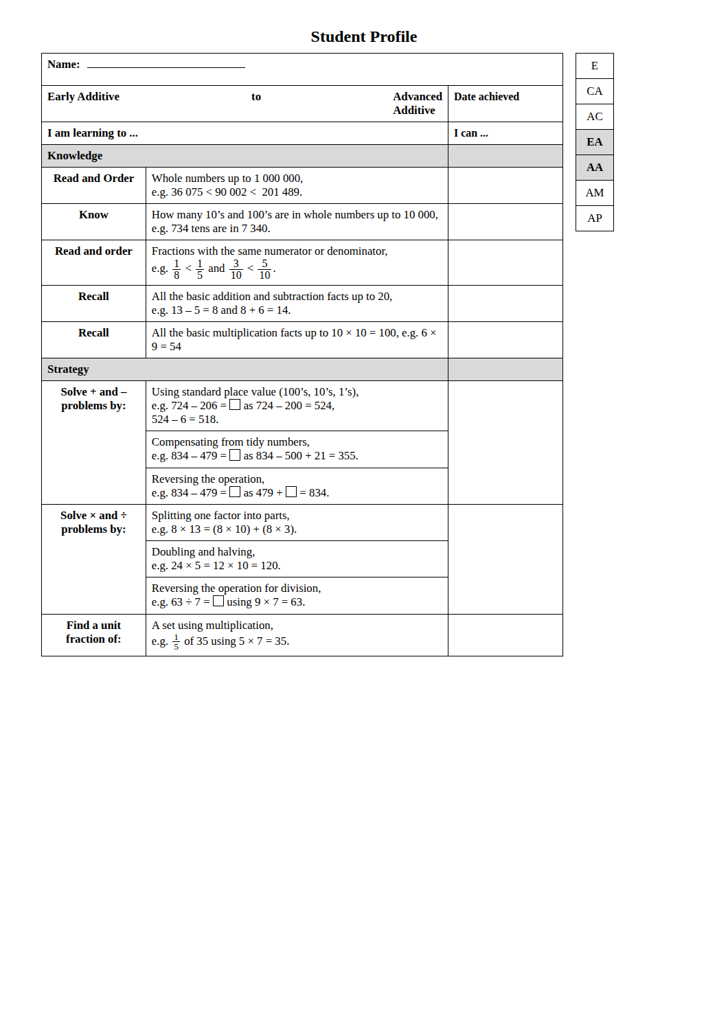Student Profile
| Name: |
| Early Additive to Advanced Additive | Date achieved |
| I am learning to ... | I can ... |
| Knowledge | |
| Read and Order | Whole numbers up to 1 000 000, e.g. 36 075 < 90 002 < 201 489. | |
| Know | How many 10’s and 100’s are in whole numbers up to 10 000, e.g. 734 tens are in 7 340. | |
| Read and order | Fractions with the same numerator or denominator, e.g. 1 8 < 1 5 and 3 10 < 5 10 . | |
| Recall | All the basic addition and subtraction facts up to 20, e.g. 13 – 5 = 8 and 8 + 6 = 14. | |
| Recall | All the basic multiplication facts up to 10 × 10 = 100, e.g. 6 × 9 = 54 | |
| Strategy | |
| Solve + and – problems by: | Using standard place value (100’s, 10’s, 1’s), e.g. 724 – 206 = as 724 – 200 = 524, 524 – 6 = 518. | |
| Compensating from tidy numbers, e.g. 834 – 479 = as 834 – 500 + 21 = 355. | |
| Reversing the operation, e.g. 834 – 479 = as 479 + = 834. | |
| Solve × and ÷ problems by: | Splitting one factor into parts, e.g. 8 × 13 = (8 × 10) + (8 × 3). | |
| Doubling and halving, e.g. 24 × 5 = 12 × 10 = 120. | |
| Reversing the operation for division, e.g. 63 ÷ 7 = using 9 × 7 = 63. | |
| Find a unit fraction of: | A set using multiplication, e.g. 1 5 of 35 using 5 × 7 = 35. | |
| E |
| CA |
| AC |
| EA |
| AA |
| AM |
| AP |